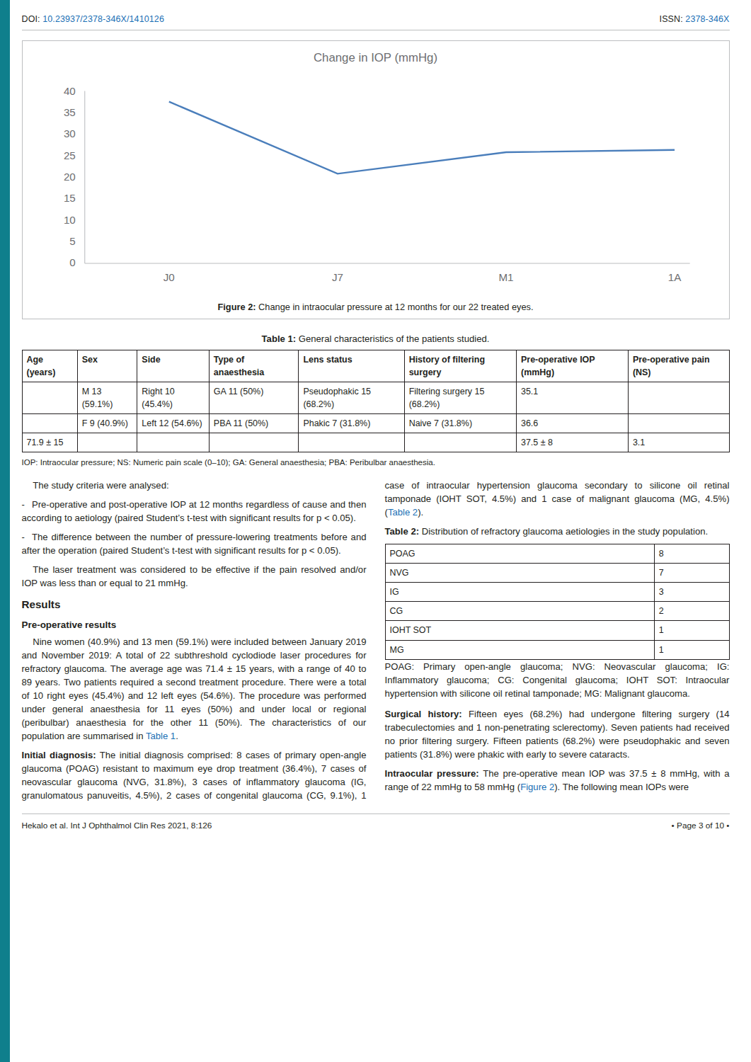DOI: 10.23937/2378-346X/1410126
ISSN: 2378-346X
Change in IOP (mmHg)
40 35 30 25 20 15 10 5 0 J0 J7 M1 1A
Figure 2: Change in intraocular pressure at 12 months for our 22 treated eyes.
Table 1: General characteristics of the patients studied.
| Age (years) | Sex | Side | Type of anaesthesia | Lens status | History of filtering surgery | Pre-operative IOP (mmHg) | Pre-operative pain (NS) |
| --- | --- | --- | --- | --- | --- | --- | --- |
| | M 13 (59.1%) | Right 10 (45.4%) | GA 11 (50%) | Pseudophakic 15 (68.2%) | Filtering surgery 15 (68.2%) | 35.1 | |
| | F 9 (40.9%) | Left 12 (54.6%) | PBA 11 (50%) | Phakic 7 (31.8%) | Naive 7 (31.8%) | 36.6 | |
| 71.9 ± 15 | | | | | | 37.5 ± 8 | 3.1 |
IOP: Intraocular pressure; NS: Numeric pain scale (0–10); GA: General anaesthesia; PBA: Peribulbar anaesthesia.
The study criteria were analysed:
-Pre-operative and post-operative IOP at 12 months regardless of cause and then according to aetiology (paired Student’s t-test with significant results for p < 0.05).
-The difference between the number of pressure-lowering treatments before and after the operation (paired Student’s t-test with significant results for p < 0.05).
The laser treatment was considered to be effective if the pain resolved and/or IOP was less than or equal to 21 mmHg.
Results
Pre-operative results
Nine women (40.9%) and 13 men (59.1%) were included between January 2019 and November 2019: A total of 22 subthreshold cyclodiode laser procedures for refractory glaucoma. The average age was 71.4 ± 15 years, with a range of 40 to 89 years. Two patients required a second treatment procedure. There were a total of 10 right eyes (45.4%) and 12 left eyes (54.6%). The procedure was performed under general anaesthesia for 11 eyes (50%) and under local or regional (peribulbar) anaesthesia for the other 11 (50%). The characteristics of our population are summarised in Table 1.
Initial diagnosis: The initial diagnosis comprised: 8 cases of primary open-angle glaucoma (POAG) resistant to maximum eye drop treatment (36.4%), 7 cases of neovascular glaucoma (NVG, 31.8%), 3 cases of inflammatory glaucoma (IG, granulomatous panuveitis, 4.5%), 2 cases of congenital glaucoma (CG, 9.1%), 1 case of intraocular hypertension glaucoma secondary to silicone oil retinal tamponade (IOHT SOT, 4.5%) and 1 case of malignant glaucoma (MG, 4.5%) (Table 2).
Table 2: Distribution of refractory glaucoma aetiologies in the study population.
| POAG | 8 |
| NVG | 7 |
| IG | 3 |
| CG | 2 |
| IOHT SOT | 1 |
| MG | 1 |
POAG: Primary open-angle glaucoma; NVG: Neovascular glaucoma; IG: Inflammatory glaucoma; CG: Congenital glaucoma; IOHT SOT: Intraocular hypertension with silicone oil retinal tamponade; MG: Malignant glaucoma.
Surgical history: Fifteen eyes (68.2%) had undergone filtering surgery (14 trabeculectomies and 1 non-penetrating sclerectomy). Seven patients had received no prior filtering surgery. Fifteen patients (68.2%) were pseudophakic and seven patients (31.8%) were phakic with early to severe cataracts.
Intraocular pressure: The pre-operative mean IOP was 37.5 ± 8 mmHg, with a range of 22 mmHg to 58 mmHg (Figure 2). The following mean IOPs were
Hekalo et al. Int J Ophthalmol Clin Res 2021, 8:126
• Page 3 of 10 •